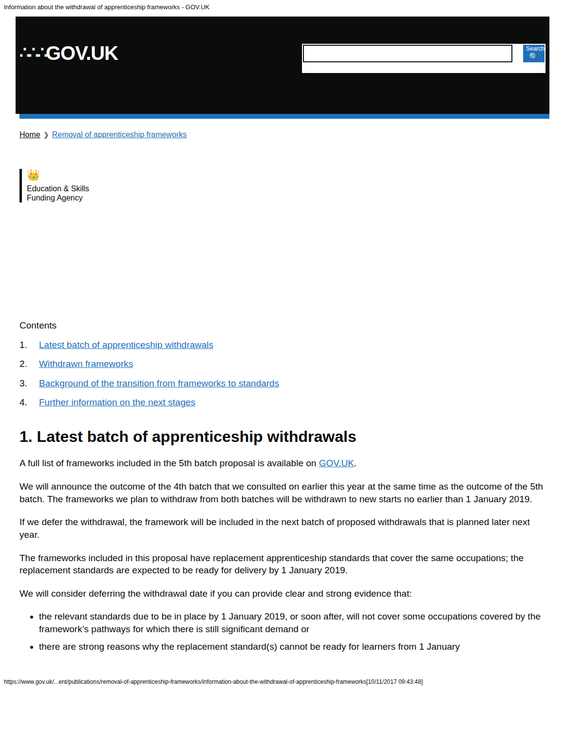Information about the withdrawal of apprenticeship frameworks - GOV.UK
∴∴∴GOV.UK
Search Search 🔍
Home❯Removal of apprenticeship frameworks
👑 Education & Skills
Funding Agency
Contents
Latest batch of apprenticeship withdrawals
Withdrawn frameworks
Background of the transition from frameworks to standards
Further information on the next stages
1. Latest batch of apprenticeship withdrawals
A full list of frameworks included in the 5th batch proposal is available on GOV.UK.
We will announce the outcome of the 4th batch that we consulted on earlier this year at the same time as the outcome of the 5th batch. The frameworks we plan to withdraw from both batches will be withdrawn to new starts no earlier than 1 January 2019.
If we defer the withdrawal, the framework will be included in the next batch of proposed withdrawals that is planned later next year.
The frameworks included in this proposal have replacement apprenticeship standards that cover the same occupations; the replacement standards are expected to be ready for delivery by 1 January 2019.
We will consider deferring the withdrawal date if you can provide clear and strong evidence that:
the relevant standards due to be in place by 1 January 2019, or soon after, will not cover some occupations covered by the framework’s pathways for which there is still significant demand or
there are strong reasons why the replacement standard(s) cannot be ready for learners from 1 January
https://www.gov.uk/...ent/publications/removal-of-apprenticeship-frameworks/information-about-the-withdrawal-of-apprenticeship-frameworks[10/11/2017 09:43:48]